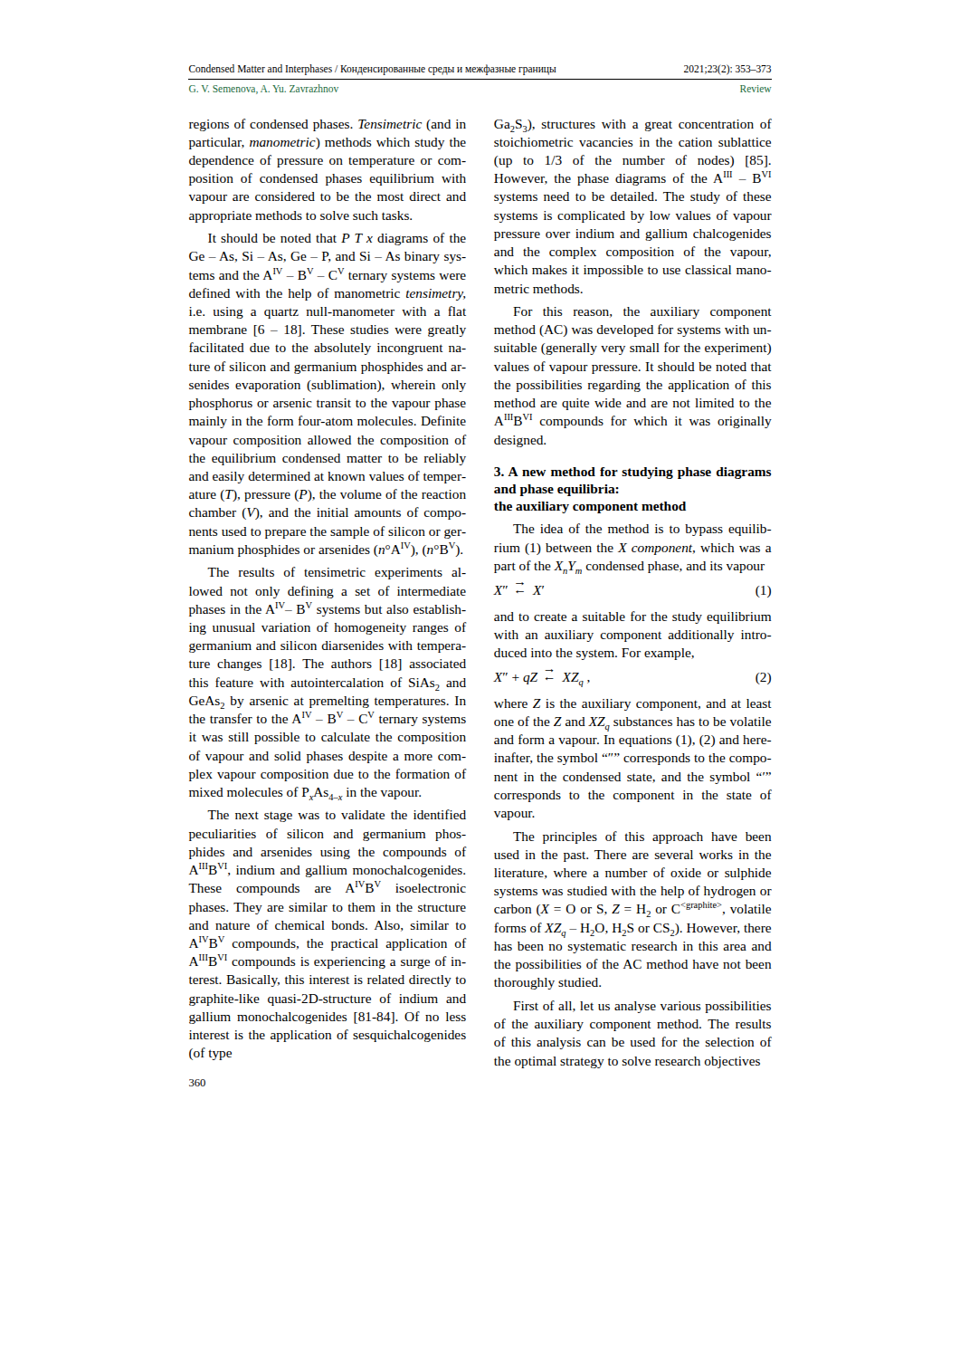Condensed Matter and Interphases / Конденсированные среды и межфазные границы 2021;23(2): 353–373
G. V. Semenova, A. Yu. Zavrazhnov Review
regions of condensed phases. Tensimetric (and in particular, manometric) methods which study the dependence of pressure on temperature or composition of condensed phases equilibrium with vapour are considered to be the most direct and appropriate methods to solve such tasks.
It should be noted that P T x diagrams of the Ge – As, Si – As, Ge – P, and Si – As binary systems and the AIV – BV – CV ternary systems were defined with the help of manometric tensimetry, i.e. using a quartz null-manometer with a flat membrane [6 – 18]. These studies were greatly facilitated due to the absolutely incongruent nature of silicon and germanium phosphides and arsenides evaporation (sublimation), wherein only phosphorus or arsenic transit to the vapour phase mainly in the form four-atom molecules. Definite vapour composition allowed the composition of the equilibrium condensed matter to be reliably and easily determined at known values of temperature (T), pressure (P), the volume of the reaction chamber (V), and the initial amounts of components used to prepare the sample of silicon or germanium phosphides or arsenides (n°AIV), (n°BV).
The results of tensimetric experiments allowed not only defining a set of intermediate phases in the AIV– BV systems but also establishing unusual variation of homogeneity ranges of germanium and silicon diarsenides with temperature changes [18]. The authors [18] associated this feature with autointercalation of SiAs2 and GeAs2 by arsenic at premelting temperatures. In the transfer to the AIV – BV – CV ternary systems it was still possible to calculate the composition of vapour and solid phases despite a more complex vapour composition due to the formation of mixed molecules of PxAs4–x in the vapour.
The next stage was to validate the identified peculiarities of silicon and germanium phosphides and arsenides using the compounds of AIIIBVI, indium and gallium monochalcogenides. These compounds are AIVBV isoelectronic phases. They are similar to them in the structure and nature of chemical bonds. Also, similar to AIVBV compounds, the practical application of AIIIBVI compounds is experiencing a surge of interest. Basically, this interest is related directly to graphite-like quasi-2D-structure of indium and gallium monochalcogenides [81-84]. Of no less interest is the application of sesquichalcogenides (of type
Ga2S3), structures with a great concentration of stoichiometric vacancies in the cation sublattice (up to 1/3 of the number of nodes) [85]. However, the phase diagrams of the AIII – BVI systems need to be detailed. The study of these systems is complicated by low values of vapour pressure over indium and gallium chalcogenides and the complex composition of the vapour, which makes it impossible to use classical manometric methods.
For this reason, the auxiliary component method (AC) was developed for systems with unsuitable (generally very small for the experiment) values of vapour pressure. It should be noted that the possibilities regarding the application of this method are quite wide and are not limited to the AIIIBVI compounds for which it was originally designed.
3. A new method for studying phase diagrams and phase equilibria:
the auxiliary component method
The idea of the method is to bypass equilibrium (1) between the X component, which was a part of the XnYm condensed phase, and its vapour
X″ →← X′
(1)
and to create a suitable for the study equilibrium with an auxiliary component additionally introduced into the system. For example,
X″ + qZ →← XZq ,
(2)
where Z is the auxiliary component, and at least one of the Z and XZq substances has to be volatile and form a vapour. In equations (1), (2) and hereinafter, the symbol “″” corresponds to the component in the condensed state, and the symbol “′” corresponds to the component in the state of vapour.
The principles of this approach have been used in the past. There are several works in the literature, where a number of oxide or sulphide systems was studied with the help of hydrogen or carbon (X = O or S, Z = H2 or C<graphite>, volatile forms of XZq – H2O, H2S or CS2). However, there has been no systematic research in this area and the possibilities of the AC method have not been thoroughly studied.
First of all, let us analyse various possibilities of the auxiliary component method. The results of this analysis can be used for the selection of the optimal strategy to solve research objectives
360